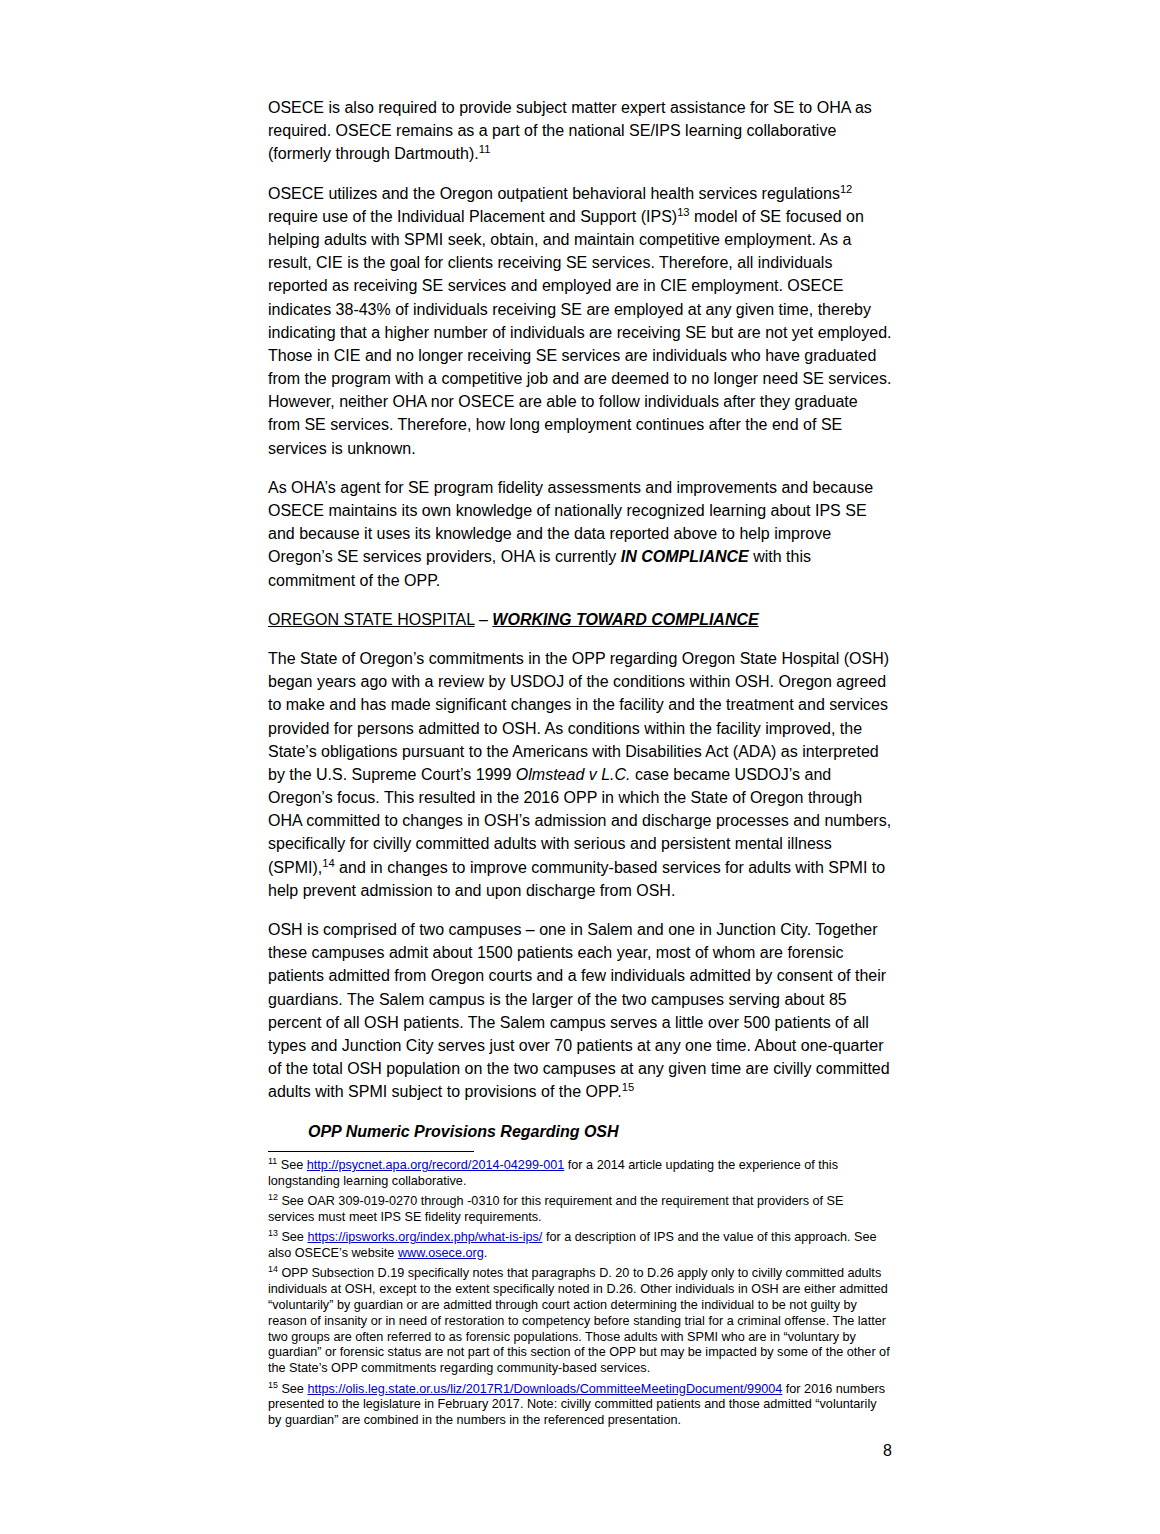OSECE is also required to provide subject matter expert assistance for SE to OHA as required. OSECE remains as a part of the national SE/IPS learning collaborative (formerly through Dartmouth).11
OSECE utilizes and the Oregon outpatient behavioral health services regulations12 require use of the Individual Placement and Support (IPS)13 model of SE focused on helping adults with SPMI seek, obtain, and maintain competitive employment. As a result, CIE is the goal for clients receiving SE services. Therefore, all individuals reported as receiving SE services and employed are in CIE employment. OSECE indicates 38-43% of individuals receiving SE are employed at any given time, thereby indicating that a higher number of individuals are receiving SE but are not yet employed. Those in CIE and no longer receiving SE services are individuals who have graduated from the program with a competitive job and are deemed to no longer need SE services. However, neither OHA nor OSECE are able to follow individuals after they graduate from SE services. Therefore, how long employment continues after the end of SE services is unknown.
As OHA’s agent for SE program fidelity assessments and improvements and because OSECE maintains its own knowledge of nationally recognized learning about IPS SE and because it uses its knowledge and the data reported above to help improve Oregon’s SE services providers, OHA is currently IN COMPLIANCE with this commitment of the OPP.
OREGON STATE HOSPITAL – WORKING TOWARD COMPLIANCE
The State of Oregon’s commitments in the OPP regarding Oregon State Hospital (OSH) began years ago with a review by USDOJ of the conditions within OSH. Oregon agreed to make and has made significant changes in the facility and the treatment and services provided for persons admitted to OSH. As conditions within the facility improved, the State’s obligations pursuant to the Americans with Disabilities Act (ADA) as interpreted by the U.S. Supreme Court’s 1999 Olmstead v L.C. case became USDOJ’s and Oregon’s focus. This resulted in the 2016 OPP in which the State of Oregon through OHA committed to changes in OSH’s admission and discharge processes and numbers, specifically for civilly committed adults with serious and persistent mental illness (SPMI),14 and in changes to improve community-based services for adults with SPMI to help prevent admission to and upon discharge from OSH.
OSH is comprised of two campuses – one in Salem and one in Junction City. Together these campuses admit about 1500 patients each year, most of whom are forensic patients admitted from Oregon courts and a few individuals admitted by consent of their guardians. The Salem campus is the larger of the two campuses serving about 85 percent of all OSH patients. The Salem campus serves a little over 500 patients of all types and Junction City serves just over 70 patients at any one time. About one-quarter of the total OSH population on the two campuses at any given time are civilly committed adults with SPMI subject to provisions of the OPP.15
OPP Numeric Provisions Regarding OSH
11 See http://psycnet.apa.org/record/2014-04299-001 for a 2014 article updating the experience of this longstanding learning collaborative.
12 See OAR 309-019-0270 through -0310 for this requirement and the requirement that providers of SE services must meet IPS SE fidelity requirements.
13 See https://ipsworks.org/index.php/what-is-ips/ for a description of IPS and the value of this approach. See also OSECE’s website www.osece.org.
14 OPP Subsection D.19 specifically notes that paragraphs D. 20 to D.26 apply only to civilly committed adults individuals at OSH, except to the extent specifically noted in D.26. Other individuals in OSH are either admitted “voluntarily” by guardian or are admitted through court action determining the individual to be not guilty by reason of insanity or in need of restoration to competency before standing trial for a criminal offense. The latter two groups are often referred to as forensic populations. Those adults with SPMI who are in “voluntary by guardian” or forensic status are not part of this section of the OPP but may be impacted by some of the other of the State’s OPP commitments regarding community-based services.
15 See https://olis.leg.state.or.us/liz/2017R1/Downloads/CommitteeMeetingDocument/99004 for 2016 numbers presented to the legislature in February 2017. Note: civilly committed patients and those admitted “voluntarily by guardian” are combined in the numbers in the referenced presentation.
8